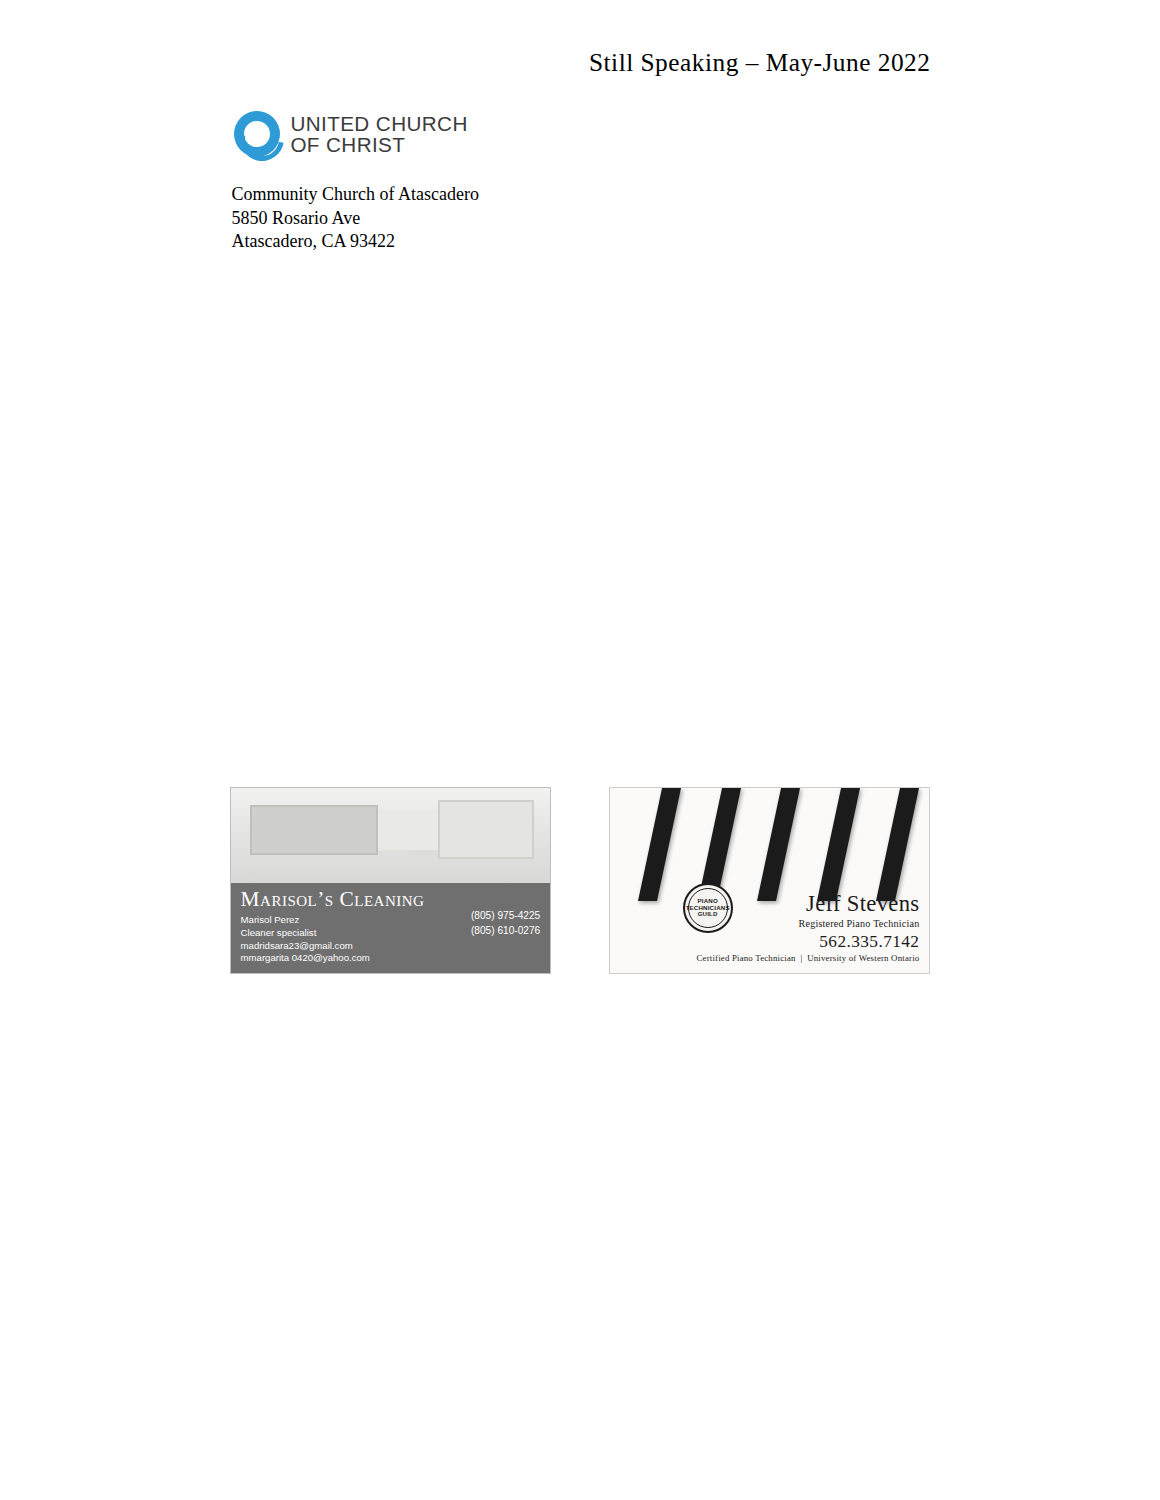Still Speaking – May-June 2022
United Church of Christ
Community Church of Atascadero
5850 Rosario Ave
Atascadero, CA 93422
Marisol’s Cleaning
Marisol Perez
Cleaner specialist
madridsara23@gmail.com
mmargarita 0420@yahoo.com
(805) 975-4225
(805) 610-0276
PIANO
TECHNICIANS
GUILD
Jeff Stevens
Registered Piano Technician
562.335.7142
Certified Piano Technician | University of Western Ontario